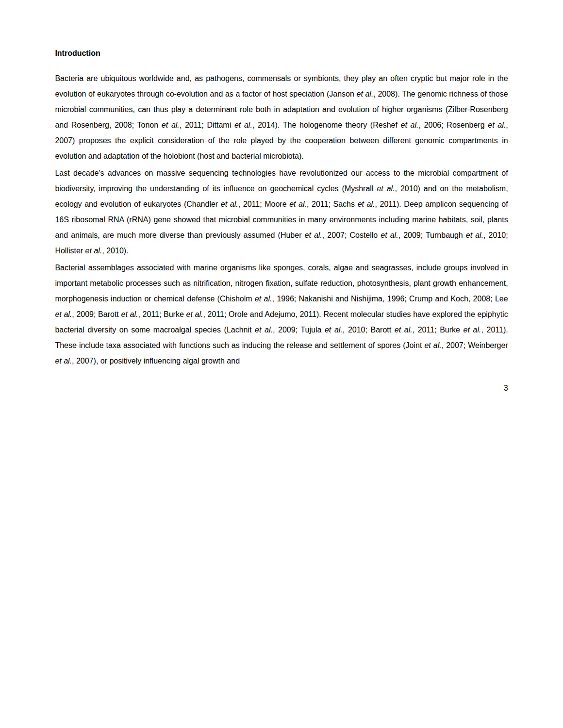Introduction
Bacteria are ubiquitous worldwide and, as pathogens, commensals or symbionts, they play an often cryptic but major role in the evolution of eukaryotes through co-evolution and as a factor of host speciation (Janson et al., 2008). The genomic richness of those microbial communities, can thus play a determinant role both in adaptation and evolution of higher organisms (Zilber-Rosenberg and Rosenberg, 2008; Tonon et al., 2011; Dittami et al., 2014). The hologenome theory (Reshef et al., 2006; Rosenberg et al., 2007) proposes the explicit consideration of the role played by the cooperation between different genomic compartments in evolution and adaptation of the holobiont (host and bacterial microbiota).
Last decade's advances on massive sequencing technologies have revolutionized our access to the microbial compartment of biodiversity, improving the understanding of its influence on geochemical cycles (Myshrall et al., 2010) and on the metabolism, ecology and evolution of eukaryotes (Chandler et al., 2011; Moore et al., 2011; Sachs et al., 2011). Deep amplicon sequencing of 16S ribosomal RNA (rRNA) gene showed that microbial communities in many environments including marine habitats, soil, plants and animals, are much more diverse than previously assumed (Huber et al., 2007; Costello et al., 2009; Turnbaugh et al., 2010; Hollister et al., 2010).
Bacterial assemblages associated with marine organisms like sponges, corals, algae and seagrasses, include groups involved in important metabolic processes such as nitrification, nitrogen fixation, sulfate reduction, photosynthesis, plant growth enhancement, morphogenesis induction or chemical defense (Chisholm et al., 1996; Nakanishi and Nishijima, 1996; Crump and Koch, 2008; Lee et al., 2009; Barott et al., 2011; Burke et al., 2011; Orole and Adejumo, 2011). Recent molecular studies have explored the epiphytic bacterial diversity on some macroalgal species (Lachnit et al., 2009; Tujula et al., 2010; Barott et al., 2011; Burke et al., 2011). These include taxa associated with functions such as inducing the release and settlement of spores (Joint et al., 2007; Weinberger et al., 2007), or positively influencing algal growth and
3